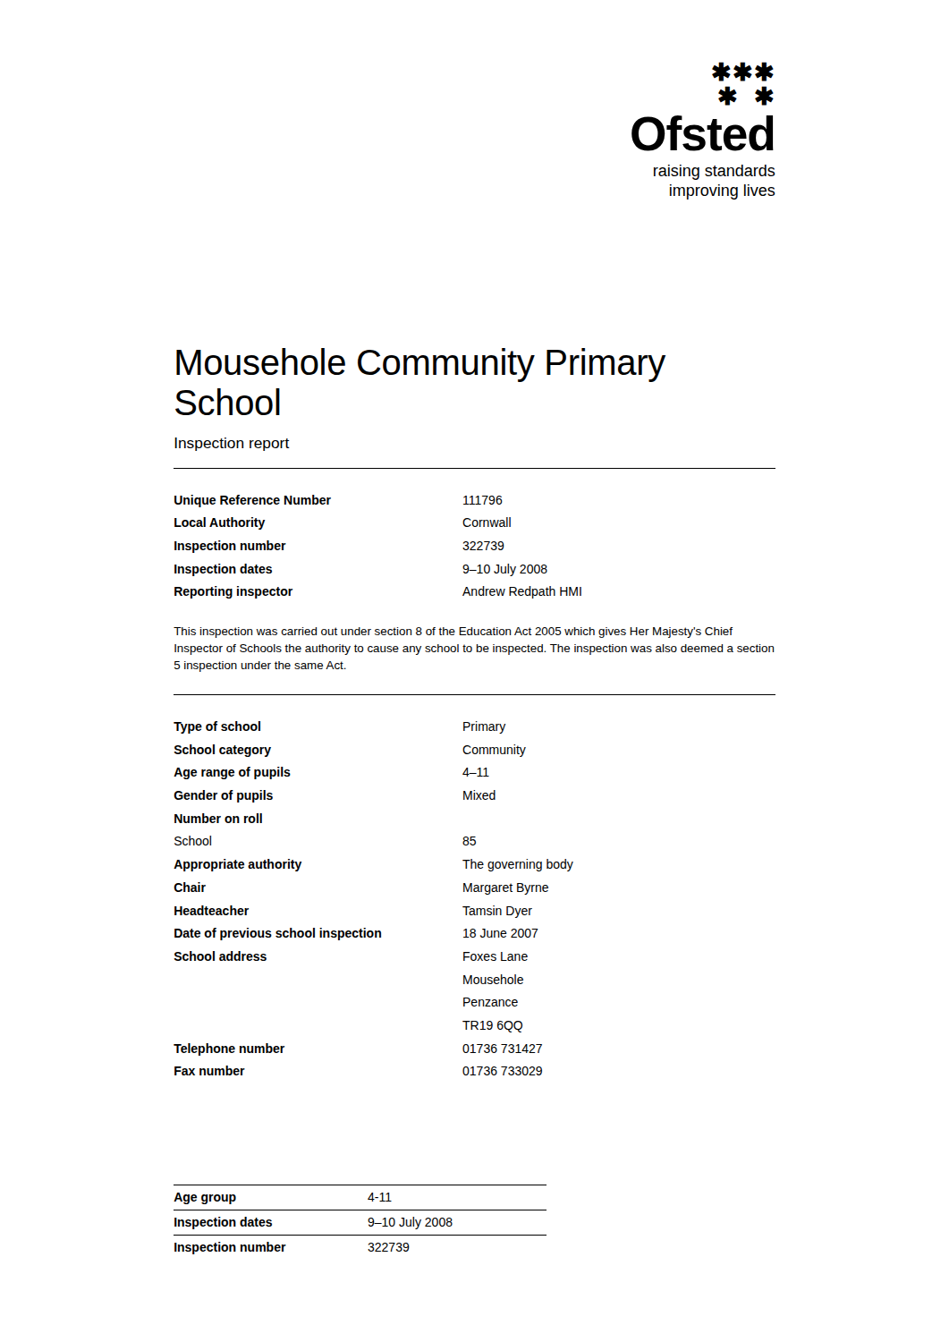✱✱✱
✱ ✱
Ofsted
raising standards
improving lives
Mousehole Community Primary
School
Inspection report
| Unique Reference Number | 111796 |
| Local Authority | Cornwall |
| Inspection number | 322739 |
| Inspection dates | 9–10 July 2008 |
| Reporting inspector | Andrew Redpath HMI |
This inspection was carried out under section 8 of the Education Act 2005 which gives Her Majesty's Chief Inspector of Schools the authority to cause any school to be inspected. The inspection was also deemed a section 5 inspection under the same Act.
| Type of school | Primary |
| School category | Community |
| Age range of pupils | 4–11 |
| Gender of pupils | Mixed |
| Number on roll | |
| School | 85 |
| Appropriate authority | The governing body |
| Chair | Margaret Byrne |
| Headteacher | Tamsin Dyer |
| Date of previous school inspection | 18 June 2007 |
| School address | Foxes Lane |
| | Mousehole |
| | Penzance |
| | TR19 6QQ |
| Telephone number | 01736 731427 |
| Fax number | 01736 733029 |
| Age group | 4-11 |
| Inspection dates | 9–10 July 2008 |
| Inspection number | 322739 |